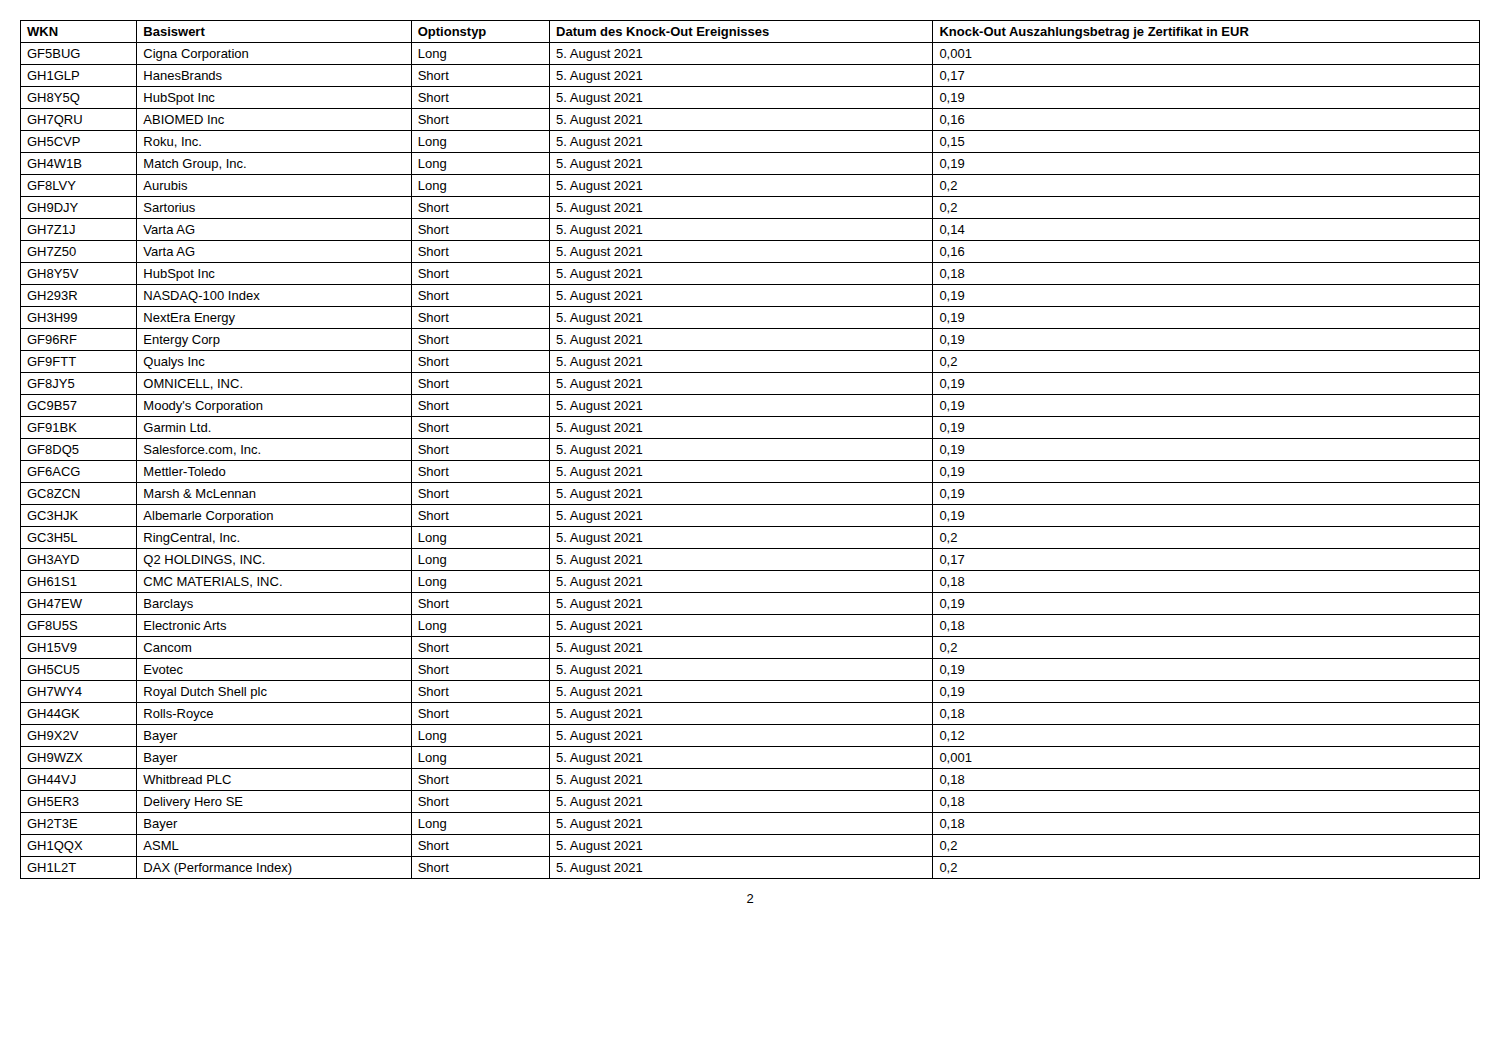Knock-Out Zertifikate
| WKN | Basiswert | Optionstyp | Datum des Knock-Out Ereignisses | Knock-Out Auszahlungsbetrag je Zertifikat in EUR |
| --- | --- | --- | --- | --- |
| GF5BUG | Cigna Corporation | Long | 5. August 2021 | 0,001 |
| GH1GLP | HanesBrands | Short | 5. August 2021 | 0,17 |
| GH8Y5Q | HubSpot Inc | Short | 5. August 2021 | 0,19 |
| GH7QRU | ABIOMED Inc | Short | 5. August 2021 | 0,16 |
| GH5CVP | Roku, Inc. | Long | 5. August 2021 | 0,15 |
| GH4W1B | Match Group, Inc. | Long | 5. August 2021 | 0,19 |
| GF8LVY | Aurubis | Long | 5. August 2021 | 0,2 |
| GH9DJY | Sartorius | Short | 5. August 2021 | 0,2 |
| GH7Z1J | Varta AG | Short | 5. August 2021 | 0,14 |
| GH7Z50 | Varta AG | Short | 5. August 2021 | 0,16 |
| GH8Y5V | HubSpot Inc | Short | 5. August 2021 | 0,18 |
| GH293R | NASDAQ-100 Index | Short | 5. August 2021 | 0,19 |
| GH3H99 | NextEra Energy | Short | 5. August 2021 | 0,19 |
| GF96RF | Entergy Corp | Short | 5. August 2021 | 0,19 |
| GF9FTT | Qualys Inc | Short | 5. August 2021 | 0,2 |
| GF8JY5 | OMNICELL, INC. | Short | 5. August 2021 | 0,19 |
| GC9B57 | Moody's Corporation | Short | 5. August 2021 | 0,19 |
| GF91BK | Garmin Ltd. | Short | 5. August 2021 | 0,19 |
| GF8DQ5 | Salesforce.com, Inc. | Short | 5. August 2021 | 0,19 |
| GF6ACG | Mettler-Toledo | Short | 5. August 2021 | 0,19 |
| GC8ZCN | Marsh & McLennan | Short | 5. August 2021 | 0,19 |
| GC3HJK | Albemarle Corporation | Short | 5. August 2021 | 0,19 |
| GC3H5L | RingCentral, Inc. | Long | 5. August 2021 | 0,2 |
| GH3AYD | Q2 HOLDINGS, INC. | Long | 5. August 2021 | 0,17 |
| GH61S1 | CMC MATERIALS, INC. | Long | 5. August 2021 | 0,18 |
| GH47EW | Barclays | Short | 5. August 2021 | 0,19 |
| GF8U5S | Electronic Arts | Long | 5. August 2021 | 0,18 |
| GH15V9 | Cancom | Short | 5. August 2021 | 0,2 |
| GH5CU5 | Evotec | Short | 5. August 2021 | 0,19 |
| GH7WY4 | Royal Dutch Shell plc | Short | 5. August 2021 | 0,19 |
| GH44GK | Rolls-Royce | Short | 5. August 2021 | 0,18 |
| GH9X2V | Bayer | Long | 5. August 2021 | 0,12 |
| GH9WZX | Bayer | Long | 5. August 2021 | 0,001 |
| GH44VJ | Whitbread PLC | Short | 5. August 2021 | 0,18 |
| GH5ER3 | Delivery Hero SE | Short | 5. August 2021 | 0,18 |
| GH2T3E | Bayer | Long | 5. August 2021 | 0,18 |
| GH1QQX | ASML | Short | 5. August 2021 | 0,2 |
| GH1L2T | DAX (Performance Index) | Short | 5. August 2021 | 0,2 |
2